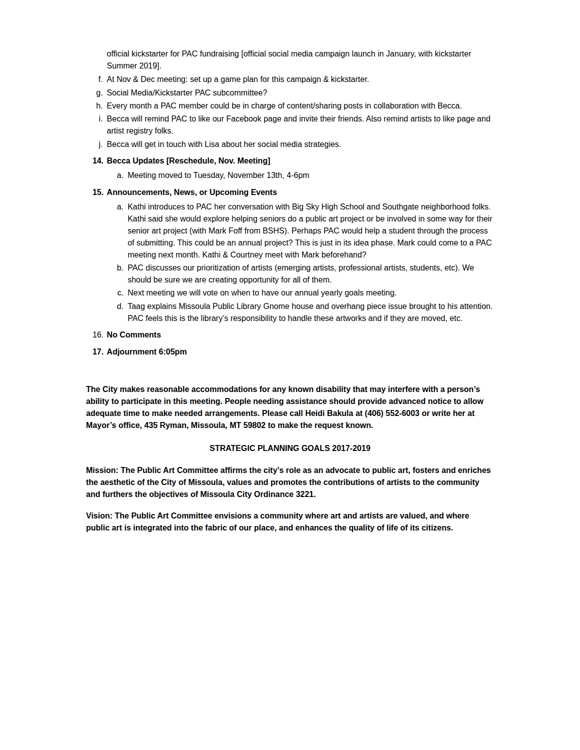official kickstarter for PAC fundraising [official social media campaign launch in January, with kickstarter Summer 2019].
f. At Nov & Dec meeting: set up a game plan for this campaign & kickstarter.
g. Social Media/Kickstarter PAC subcommittee?
h. Every month a PAC member could be in charge of content/sharing posts in collaboration with Becca.
i. Becca will remind PAC to like our Facebook page and invite their friends. Also remind artists to like page and artist registry folks.
j. Becca will get in touch with Lisa about her social media strategies.
14. Becca Updates [Reschedule, Nov. Meeting]
a. Meeting moved to Tuesday, November 13th, 4-6pm
15. Announcements, News, or Upcoming Events
a. Kathi introduces to PAC her conversation with Big Sky High School and Southgate neighborhood folks. Kathi said she would explore helping seniors do a public art project or be involved in some way for their senior art project (with Mark Foff from BSHS). Perhaps PAC would help a student through the process of submitting. This could be an annual project? This is just in its idea phase. Mark could come to a PAC meeting next month. Kathi & Courtney meet with Mark beforehand?
b. PAC discusses our prioritization of artists (emerging artists, professional artists, students, etc). We should be sure we are creating opportunity for all of them.
c. Next meeting we will vote on when to have our annual yearly goals meeting.
d. Taag explains Missoula Public Library Gnome house and overhang piece issue brought to his attention. PAC feels this is the library’s responsibility to handle these artworks and if they are moved, etc.
16. No Comments
17. Adjournment 6:05pm
The City makes reasonable accommodations for any known disability that may interfere with a person’s ability to participate in this meeting. People needing assistance should provide advanced notice to allow adequate time to make needed arrangements. Please call Heidi Bakula at (406) 552-6003 or write her at Mayor’s office, 435 Ryman, Missoula, MT 59802 to make the request known.
STRATEGIC PLANNING GOALS 2017-2019
Mission: The Public Art Committee affirms the city’s role as an advocate to public art, fosters and enriches the aesthetic of the City of Missoula, values and promotes the contributions of artists to the community and furthers the objectives of Missoula City Ordinance 3221.
Vision: The Public Art Committee envisions a community where art and artists are valued, and where public art is integrated into the fabric of our place, and enhances the quality of life of its citizens.